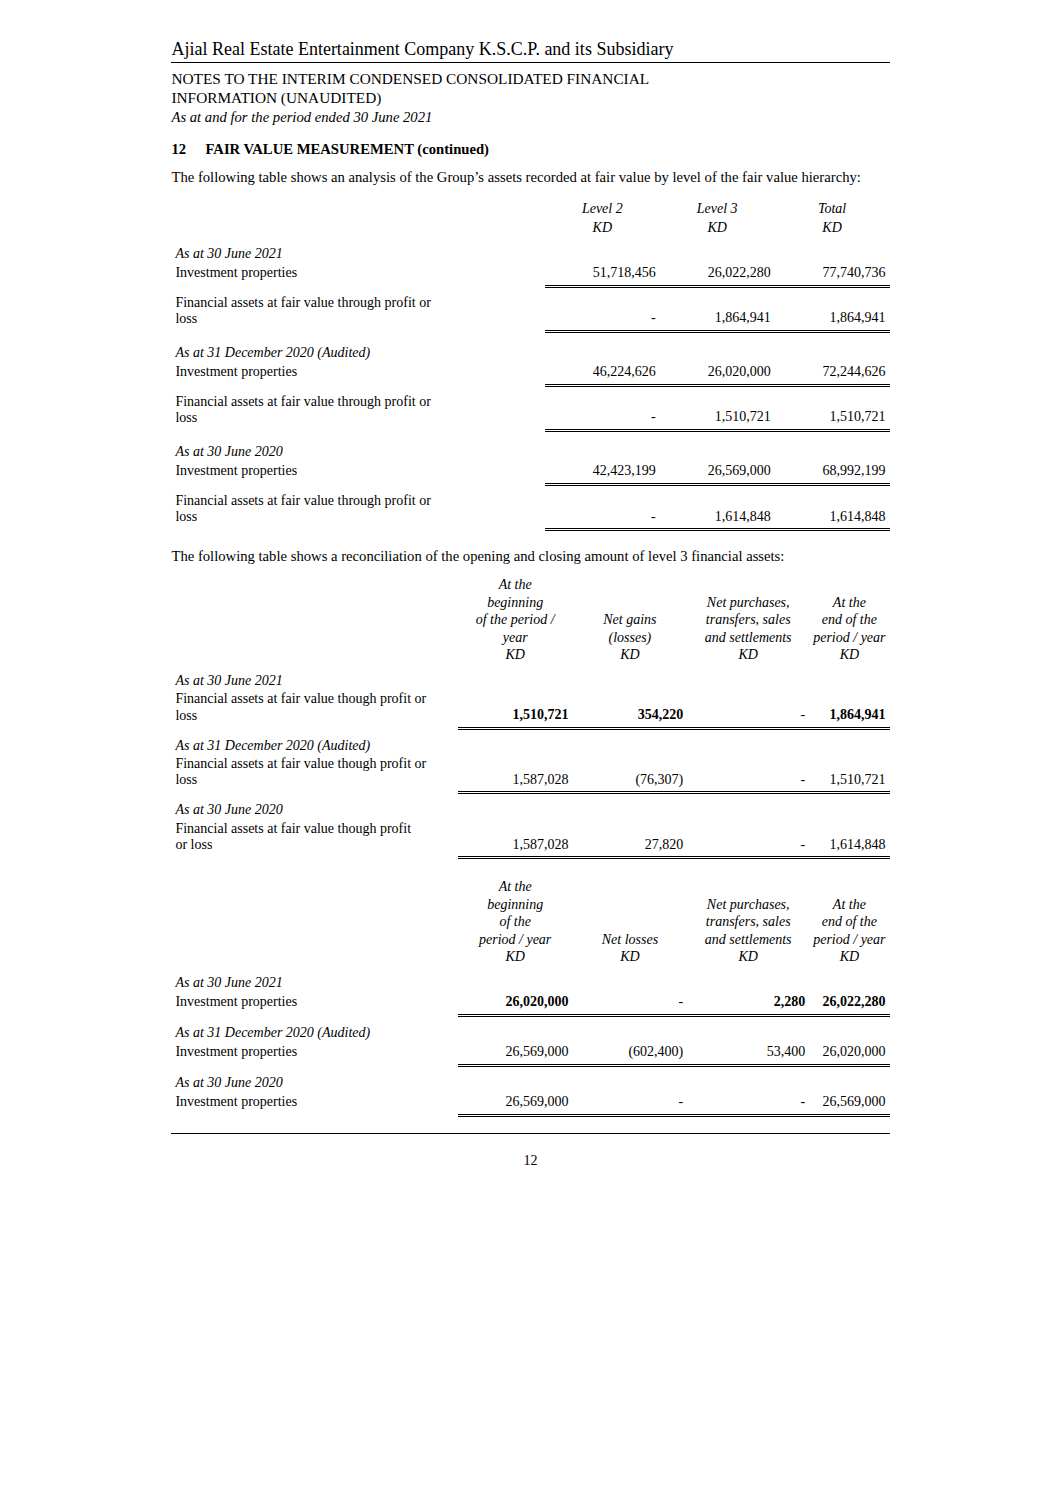Ajial Real Estate Entertainment Company K.S.C.P. and its Subsidiary
NOTES TO THE INTERIM CONDENSED CONSOLIDATED FINANCIAL
INFORMATION (UNAUDITED)
As at and for the period ended 30 June 2021
12 FAIR VALUE MEASUREMENT (continued)
The following table shows an analysis of the Group’s assets recorded at fair value by level of the fair value hierarchy:
| | Level 2 | Level 3 | Total |
| | KD | KD | KD |
| As at 30 June 2021 | | | |
| Investment properties | 51,718,456 | 26,022,280 | 77,740,736 |
| Financial assets at fair value through profit or loss | - | 1,864,941 | 1,864,941 |
| As at 31 December 2020 (Audited) | | | |
| Investment properties | 46,224,626 | 26,020,000 | 72,244,626 |
| Financial assets at fair value through profit or loss | - | 1,510,721 | 1,510,721 |
| As at 30 June 2020 | | | |
| Investment properties | 42,423,199 | 26,569,000 | 68,992,199 |
| Financial assets at fair value through profit or loss | - | 1,614,848 | 1,614,848 |
The following table shows a reconciliation of the opening and closing amount of level 3 financial assets:
| | At the beginning of the period / year KD | Net gains (losses) KD | Net purchases, transfers, sales and settlements KD | At the end of the period / year KD |
| As at 30 June 2021 | | | | |
| Financial assets at fair value though profit or loss | 1,510,721 | 354,220 | - | 1,864,941 |
| As at 31 December 2020 (Audited) | | | | |
| Financial assets at fair value though profit or loss | 1,587,028 | (76,307) | - | 1,510,721 |
| As at 30 June 2020 | | | | |
| Financial assets at fair value though profit or loss | 1,587,028 | 27,820 | - | 1,614,848 |
| | At the beginning of the period / year KD | Net losses KD | Net purchases, transfers, sales and settlements KD | At the end of the period / year KD |
| As at 30 June 2021 | | | | |
| Investment properties | 26,020,000 | - | 2,280 | 26,022,280 |
| As at 31 December 2020 (Audited) | | | | |
| Investment properties | 26,569,000 | (602,400) | 53,400 | 26,020,000 |
| As at 30 June 2020 | | | | |
| Investment properties | 26,569,000 | - | - | 26,569,000 |
12